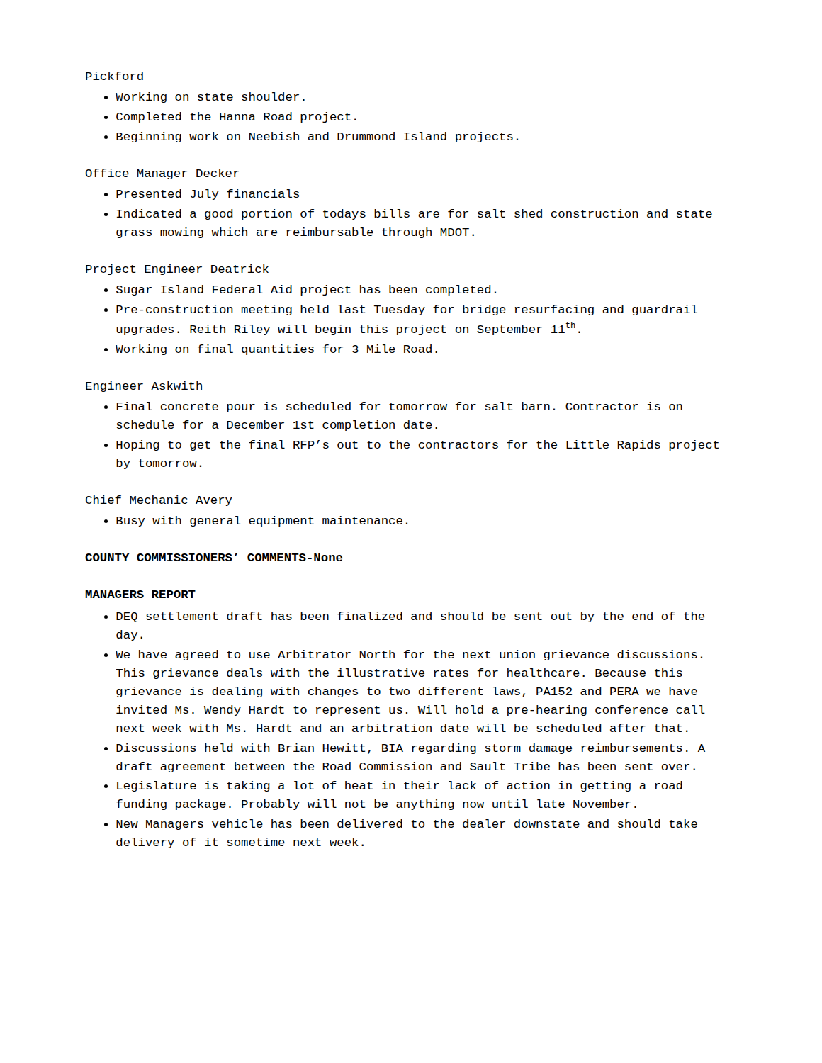Pickford
Working on state shoulder.
Completed the Hanna Road project.
Beginning work on Neebish and Drummond Island projects.
Office Manager Decker
Presented July financials
Indicated a good portion of todays bills are for salt shed construction and state grass mowing which are reimbursable through MDOT.
Project Engineer Deatrick
Sugar Island Federal Aid project has been completed.
Pre-construction meeting held last Tuesday for bridge resurfacing and guardrail upgrades. Reith Riley will begin this project on September 11th.
Working on final quantities for 3 Mile Road.
Engineer Askwith
Final concrete pour is scheduled for tomorrow for salt barn. Contractor is on schedule for a December 1st completion date.
Hoping to get the final RFP’s out to the contractors for the Little Rapids project by tomorrow.
Chief Mechanic Avery
Busy with general equipment maintenance.
COUNTY COMMISSIONERS’ COMMENTS-None
MANAGERS REPORT
DEQ settlement draft has been finalized and should be sent out by the end of the day.
We have agreed to use Arbitrator North for the next union grievance discussions. This grievance deals with the illustrative rates for healthcare. Because this grievance is dealing with changes to two different laws, PA152 and PERA we have invited Ms. Wendy Hardt to represent us. Will hold a pre-hearing conference call next week with Ms. Hardt and an arbitration date will be scheduled after that.
Discussions held with Brian Hewitt, BIA regarding storm damage reimbursements. A draft agreement between the Road Commission and Sault Tribe has been sent over.
Legislature is taking a lot of heat in their lack of action in getting a road funding package. Probably will not be anything now until late November.
New Managers vehicle has been delivered to the dealer downstate and should take delivery of it sometime next week.